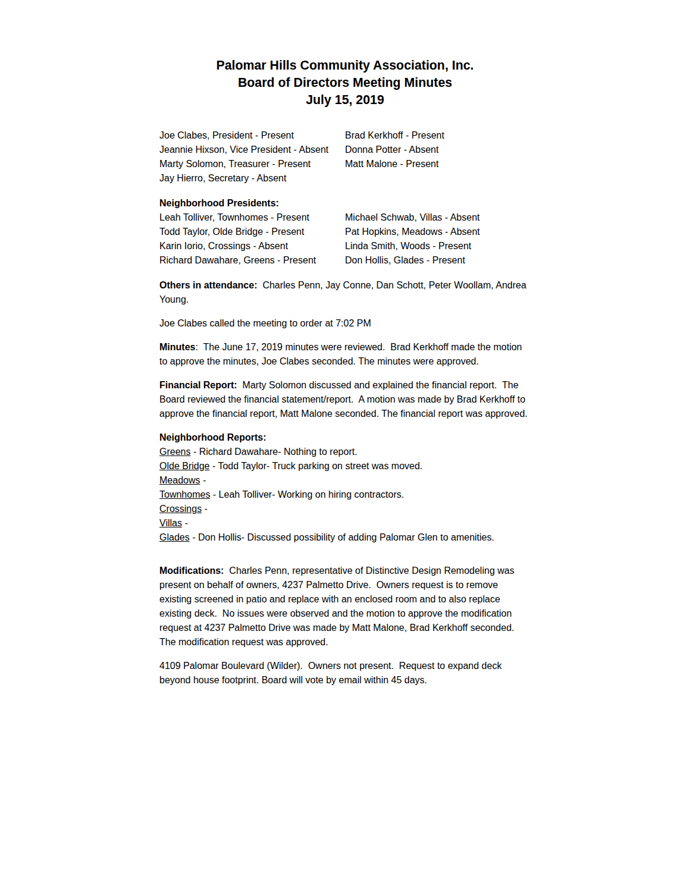Palomar Hills Community Association, Inc. Board of Directors Meeting Minutes July 15, 2019
| Joe Clabes, President - Present | Brad Kerkhoff - Present |
| Jeannie Hixson, Vice President - Absent | Donna Potter - Absent |
| Marty Solomon, Treasurer - Present | Matt Malone - Present |
| Jay Hierro, Secretary - Absent | |
Neighborhood Presidents:
| Leah Tolliver, Townhomes - Present | Michael Schwab, Villas - Absent |
| Todd Taylor, Olde Bridge - Present | Pat Hopkins, Meadows - Absent |
| Karin Iorio, Crossings - Absent | Linda Smith, Woods - Present |
| Richard Dawahare, Greens - Present | Don Hollis, Glades - Present |
Others in attendance: Charles Penn, Jay Conne, Dan Schott, Peter Woollam, Andrea Young.
Joe Clabes called the meeting to order at 7:02 PM
Minutes: The June 17, 2019 minutes were reviewed. Brad Kerkhoff made the motion to approve the minutes, Joe Clabes seconded. The minutes were approved.
Financial Report: Marty Solomon discussed and explained the financial report. The Board reviewed the financial statement/report. A motion was made by Brad Kerkhoff to approve the financial report, Matt Malone seconded. The financial report was approved.
Neighborhood Reports:
Greens - Richard Dawahare- Nothing to report.
Olde Bridge - Todd Taylor- Truck parking on street was moved.
Meadows -
Townhomes - Leah Tolliver- Working on hiring contractors.
Crossings -
Villas -
Glades - Don Hollis- Discussed possibility of adding Palomar Glen to amenities.
Modifications: Charles Penn, representative of Distinctive Design Remodeling was present on behalf of owners, 4237 Palmetto Drive. Owners request is to remove existing screened in patio and replace with an enclosed room and to also replace existing deck. No issues were observed and the motion to approve the modification request at 4237 Palmetto Drive was made by Matt Malone, Brad Kerkhoff seconded. The modification request was approved.
4109 Palomar Boulevard (Wilder). Owners not present. Request to expand deck beyond house footprint. Board will vote by email within 45 days.